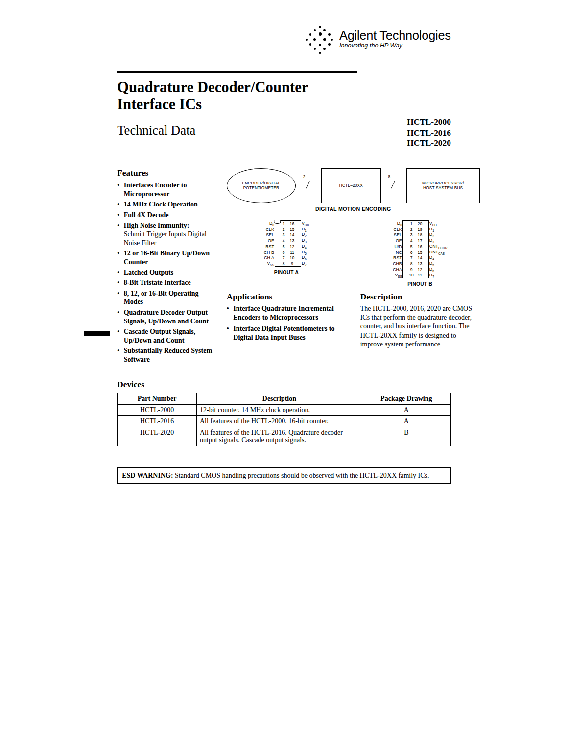Agilent Technologies
Innovating the HP Way
Quadrature Decoder/Counter
Interface ICs
Technical Data
HCTL-2000
HCTL-2016
HCTL-2020
Features
Interfaces Encoder to Microprocessor
14 MHz Clock Operation
Full 4X Decode
High Noise Immunity:
Schmitt Trigger Inputs Digital Noise Filter
12 or 16-Bit Binary Up/Down Counter
Latched Outputs
8-Bit Tristate Interface
8, 12, or 16-Bit Operating Modes
Quadrature Decoder Output Signals, Up/Down and Count
Cascade Output Signals, Up/Down and Count
Substantially Reduced System Software
ENCODER/DIGITAL
POTENTIOMETER
2
HCTL–20XX
8
MICROPROCESSOR/
HOST SYSTEM BUS
DIGITAL MOTION ENCODING
| D 0 | | 1 | 16 | | V DD |
| CLK | | 2 | 15 | | D 1 |
| SEL | | 3 | 14 | | D 2 |
| OE | | 4 | 13 | | D 3 |
| RST | | 5 | 12 | | D 4 |
| CH B | | 6 | 11 | | D 5 |
| CH A | | 7 | 10 | | D 6 |
| V SS | | 8 | 9 | | D 7 |
PINOUT A
| D 0 | | 1 | 20 | | V DD |
| CLK | | 2 | 19 | | D 1 |
| SEL | | 3 | 18 | | D 2 |
| OE | | 4 | 17 | | D 3 |
| U/ D | | 5 | 16 | | CNT DCDR |
| NC | | 6 | 15 | | CNT CAS |
| RST | | 7 | 14 | | D 4 |
| CHB | | 8 | 13 | | D 5 |
| CHA | | 9 | 12 | | D 6 |
| V SS | | 10 | 11 | | D 7 |
PINOUT B
Applications
Interface Quadrature Incremental Encoders to Microprocessors
Interface Digital Potentiometers to Digital Data Input Buses
Description
The HCTL-2000, 2016, 2020 are CMOS ICs that perform the quadrature decoder, counter, and bus interface function. The HCTL-20XX family is designed to improve system performance
Devices
| Part Number | Description | Package Drawing |
| --- | --- | --- |
| HCTL-2000 | 12-bit counter. 14 MHz clock operation. | A |
| HCTL-2016 | All features of the HCTL-2000. 16-bit counter. | A |
| HCTL-2020 | All features of the HCTL-2016. Quadrature decoder output signals. Cascade output signals. | B |
ESD WARNING: Standard CMOS handling precautions should be observed with the HCTL-20XX family ICs.